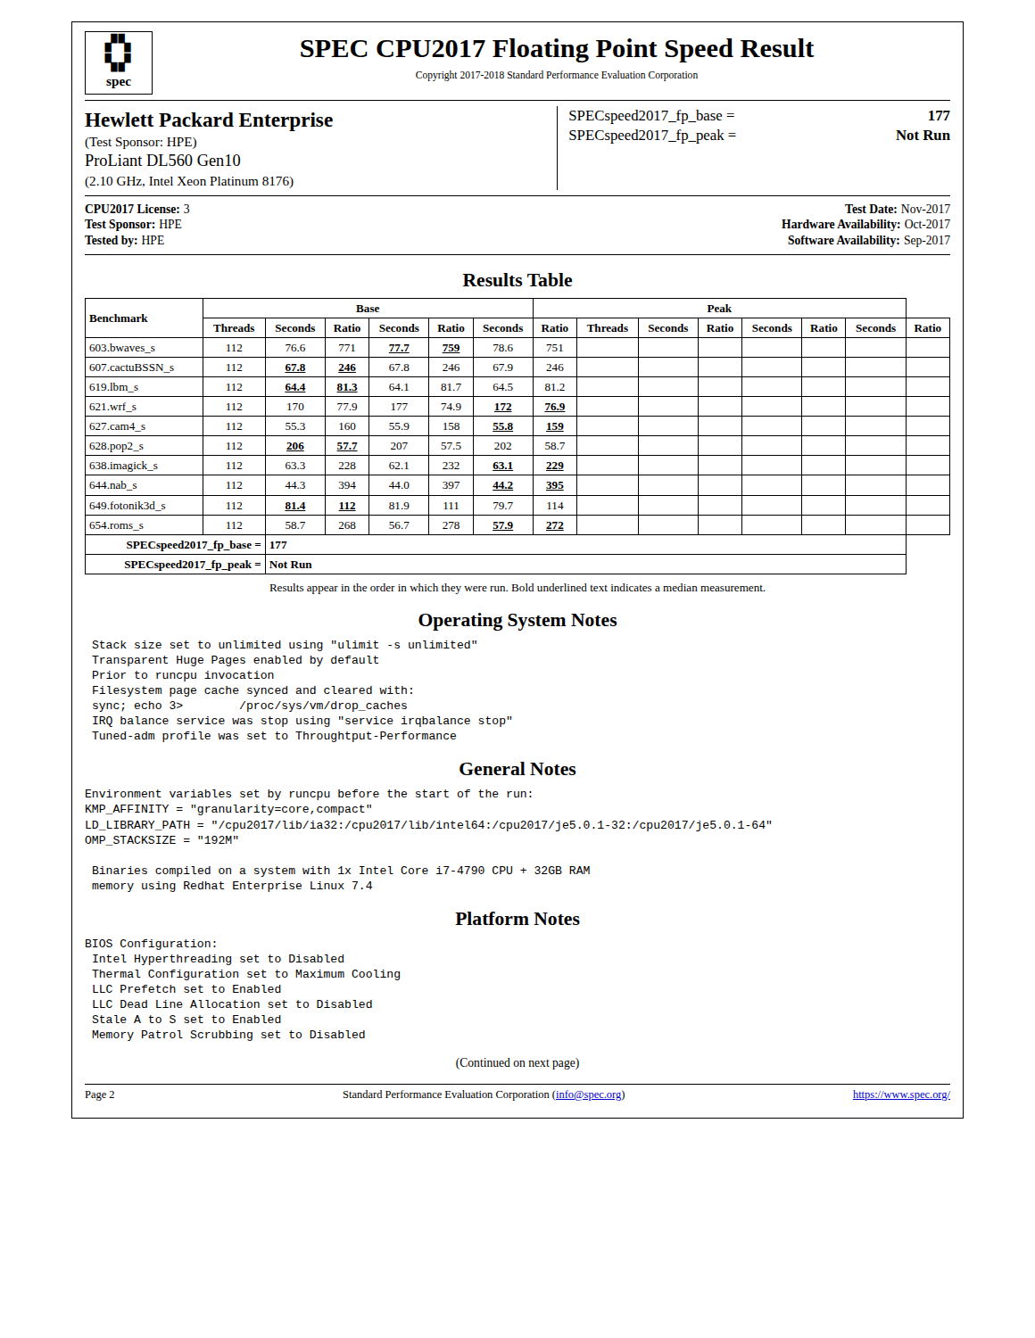▞▚
▚▞
spec
SPEC CPU2017 Floating Point Speed Result
Copyright 2017-2018 Standard Performance Evaluation Corporation
Hewlett Packard Enterprise
(Test Sponsor: HPE)
ProLiant DL560 Gen10
(2.10 GHz, Intel Xeon Platinum 8176)
SPECspeed2017_fp_base =177
SPECspeed2017_fp_peak =Not Run
CPU2017 License:
3
Test Sponsor:
HPE
Tested by:
HPE
Test Date:
Nov-2017
Hardware Availability:
Oct-2017
Software Availability:
Sep-2017
Results Table
| Benchmark | Base | Peak |
| --- | --- | --- |
| Threads | Seconds | Ratio | Seconds | Ratio | Seconds | Ratio | Threads | Seconds | Ratio | Seconds | Ratio | Seconds | Ratio |
| 603.bwaves_s | 112 | 76.6 | 771 | 77.7 | 759 | 78.6 | 751 | | | | | | | |
| 607.cactuBSSN_s | 112 | 67.8 | 246 | 67.8 | 246 | 67.9 | 246 | | | | | | | |
| 619.lbm_s | 112 | 64.4 | 81.3 | 64.1 | 81.7 | 64.5 | 81.2 | | | | | | | |
| 621.wrf_s | 112 | 170 | 77.9 | 177 | 74.9 | 172 | 76.9 | | | | | | | |
| 627.cam4_s | 112 | 55.3 | 160 | 55.9 | 158 | 55.8 | 159 | | | | | | | |
| 628.pop2_s | 112 | 206 | 57.7 | 207 | 57.5 | 202 | 58.7 | | | | | | | |
| 638.imagick_s | 112 | 63.3 | 228 | 62.1 | 232 | 63.1 | 229 | | | | | | | |
| 644.nab_s | 112 | 44.3 | 394 | 44.0 | 397 | 44.2 | 395 | | | | | | | |
| 649.fotonik3d_s | 112 | 81.4 | 112 | 81.9 | 111 | 79.7 | 114 | | | | | | | |
| 654.roms_s | 112 | 58.7 | 268 | 56.7 | 278 | 57.9 | 272 | | | | | | | |
| SPECspeed2017_fp_base = | 177 |
| SPECspeed2017_fp_peak = | Not Run |
Results appear in the order in which they were run. Bold underlined text indicates a median measurement.
Operating System Notes
 Stack size set to unlimited using "ulimit -s unlimited"
 Transparent Huge Pages enabled by default
 Prior to runcpu invocation
 Filesystem page cache synced and cleared with:
 sync; echo 3>        /proc/sys/vm/drop_caches
 IRQ balance service was stop using "service irqbalance stop"
 Tuned-adm profile was set to Throughtput-Performance
General Notes
Environment variables set by runcpu before the start of the run:
KMP_AFFINITY = "granularity=core,compact"
LD_LIBRARY_PATH = "/cpu2017/lib/ia32:/cpu2017/lib/intel64:/cpu2017/je5.0.1-32:/cpu2017/je5.0.1-64"
OMP_STACKSIZE = "192M"

 Binaries compiled on a system with 1x Intel Core i7-4790 CPU + 32GB RAM
 memory using Redhat Enterprise Linux 7.4
Platform Notes
BIOS Configuration:
 Intel Hyperthreading set to Disabled
 Thermal Configuration set to Maximum Cooling
 LLC Prefetch set to Enabled
 LLC Dead Line Allocation set to Disabled
 Stale A to S set to Enabled
 Memory Patrol Scrubbing set to Disabled
(Continued on next page)
Page 2 Standard Performance Evaluation Corporation (info@spec.org) https://www.spec.org/